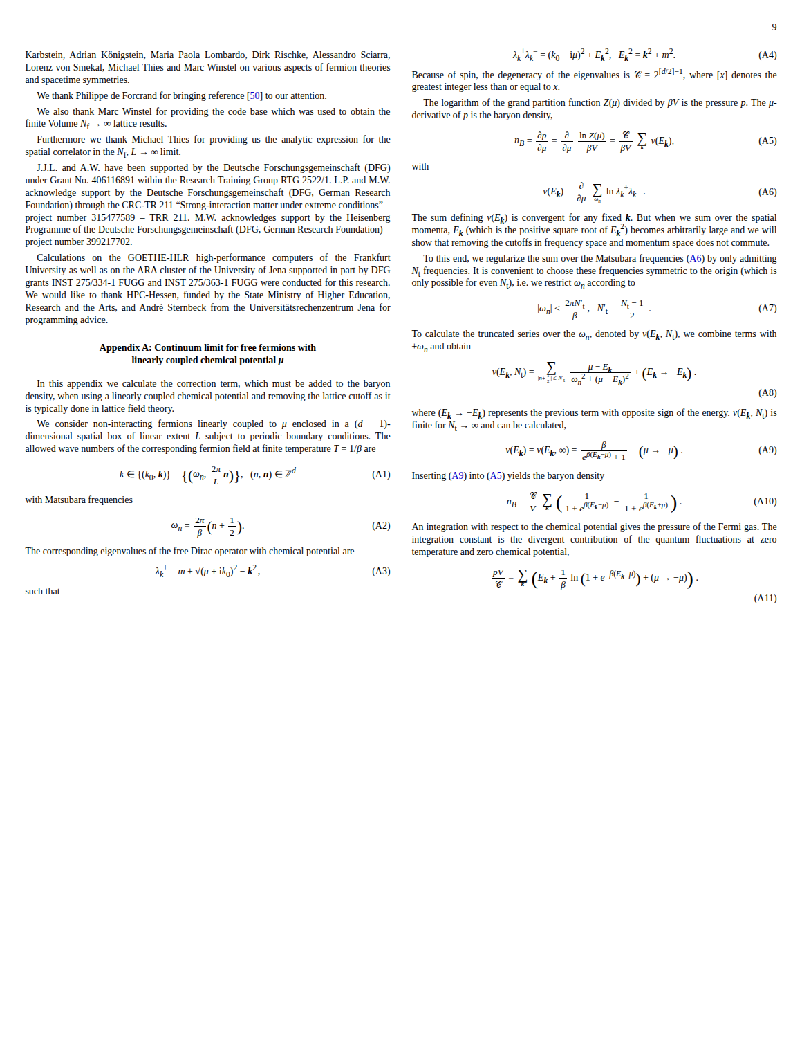9
Karbstein, Adrian Königstein, Maria Paola Lombardo, Dirk Rischke, Alessandro Sciarra, Lorenz von Smekal, Michael Thies and Marc Winstel on various aspects of fermion theories and spacetime symmetries.
We thank Philippe de Forcrand for bringing reference [50] to our attention.
We also thank Marc Winstel for providing the code base which was used to obtain the finite Volume Nf → ∞ lattice results.
Furthermore we thank Michael Thies for providing us the analytic expression for the spatial correlator in the Nf, L → ∞ limit.
J.J.L. and A.W. have been supported by the Deutsche Forschungsgemeinschaft (DFG) under Grant No. 406116891 within the Research Training Group RTG 2522/1. L.P. and M.W. acknowledge support by the Deutsche Forschungsgemeinschaft (DFG, German Research Foundation) through the CRC-TR 211 “Strong-interaction matter under extreme conditions” – project number 315477589 – TRR 211. M.W. acknowledges support by the Heisenberg Programme of the Deutsche Forschungsgemeinschaft (DFG, German Research Foundation) – project number 399217702.
Calculations on the GOETHE-HLR high-performance computers of the Frankfurt University as well as on the ARA cluster of the University of Jena supported in part by DFG grants INST 275/334-1 FUGG and INST 275/363-1 FUGG were conducted for this research. We would like to thank HPC-Hessen, funded by the State Ministry of Higher Education, Research and the Arts, and André Sternbeck from the Universitätsrechenzentrum Jena for programming advice.
Appendix A: Continuum limit for free fermions with
linearly coupled chemical potential μ
In this appendix we calculate the correction term, which must be added to the baryon density, when using a linearly coupled chemical potential and removing the lattice cutoff as it is typically done in lattice field theory.
We consider non-interacting fermions linearly coupled to μ enclosed in a (d − 1)-dimensional spatial box of linear extent L subject to periodic boundary conditions. The allowed wave numbers of the corresponding fermion field at finite temperature T = 1/β are
k ∈ {(k0, k)} = {(ωn, 2π L n)}, (n, n) ∈ ℤd (A1)
with Matsubara frequencies
ωn = 2π β(n + 12). (A2)
The corresponding eigenvalues of the free Dirac operator with chemical potential are
λk± = m ± √(μ + ik0)2 − k2, (A3)
such that
λk+λk− = (k0 − iμ)2 + Ek2, Ek2 = k2 + m2. (A4)
Because of spin, the degeneracy of the eigenvalues is 𝒞 = 2[d/2]−1, where [x] denotes the greatest integer less than or equal to x.
The logarithm of the grand partition function Z(μ) divided by βV is the pressure p. The μ-derivative of p is the baryon density,
nB = ∂p∂μ = ∂∂μ ln Z(μ) βV = 𝒞βV ∑k v(Ek), (A5)
with
v(Ek) = ∂∂μ ∑ωn ln λk+λk− . (A6)
The sum defining v(Ek) is convergent for any fixed k. But when we sum over the spatial momenta, Ek (which is the positive square root of Ek2) becomes arbitrarily large and we will show that removing the cutoffs in frequency space and momentum space does not commute.
To this end, we regularize the sum over the Matsubara frequencies (A6) by only admitting Nt frequencies. It is convenient to choose these frequencies symmetric to the origin (which is only possible for even Nt), i.e. we restrict ωn according to
|ωn| ≤ 2πN′t β, N′t = Nt − 12 . (A7)
To calculate the truncated series over the ωn, denoted by v(Ek, Nt), we combine terms with ±ωn and obtain
v(Ek, Nt) = ∑|n+12| ≤ N′t μ − Ek ωn2 + (μ − Ek)2 + (Ek → −Ek) . (A8)
where (Ek → −Ek) represents the previous term with opposite sign of the energy. v(Ek, Nt) is finite for Nt → ∞ and can be calculated,
v(Ek) = v(Ek, ∞) = βeβ(Ek−μ) + 1 − (μ → −μ) . (A9)
Inserting (A9) into (A5) yields the baryon density
nB = 𝒞V ∑k (11 + eβ(Ek−μ) − 11 + eβ(Ek+μ)) . (A10)
An integration with respect to the chemical potential gives the pressure of the Fermi gas. The integration constant is the divergent contribution of the quantum fluctuations at zero temperature and zero chemical potential,
pV 𝒞 = ∑k (Ek + 1 β ln (1 + e−β(Ek−μ)) + (μ → −μ)) . (A11)